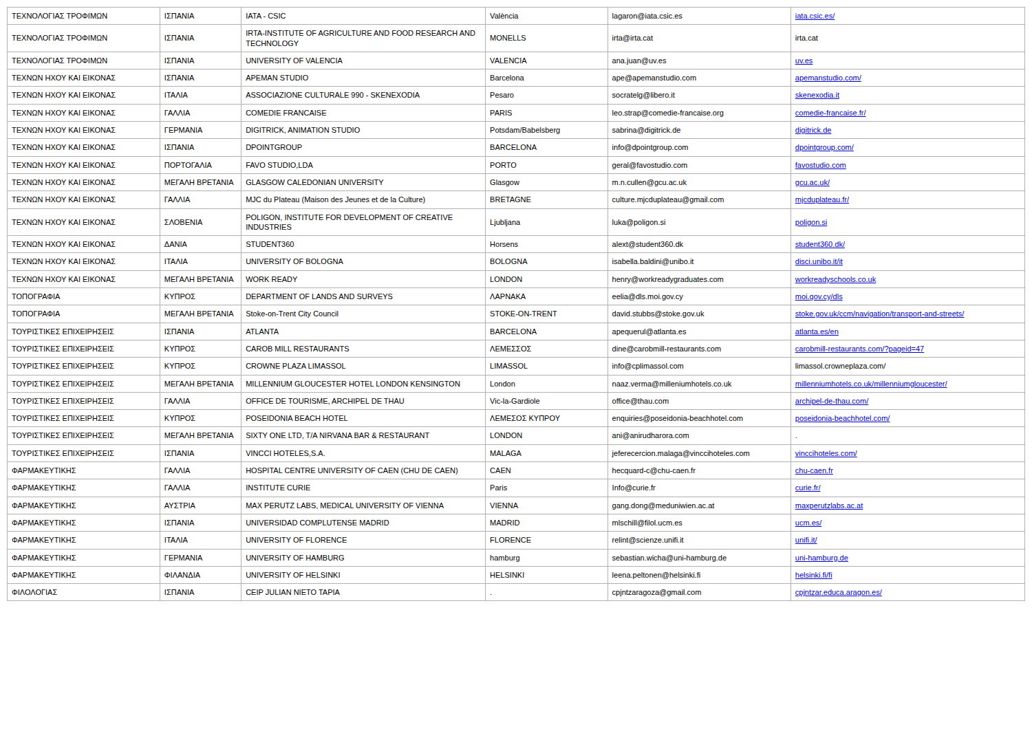| ΤΕΧΝΟΛΟΓΙΑΣ ΤΡΟΦΙΜΩΝ | ΙΣΠΑΝΙΑ | IATA - CSIC | València | lagaron@iata.csic.es | iata.csic.es/ |
| ΤΕΧΝΟΛΟΓΙΑΣ ΤΡΟΦΙΜΩΝ | ΙΣΠΑΝΙΑ | IRTA-INSTITUTE OF AGRICULTURE AND FOOD RESEARCH AND TECHNOLOGY | MONELLS | irta@irta.cat | irta.cat |
| ΤΕΧΝΟΛΟΓΙΑΣ ΤΡΟΦΙΜΩΝ | ΙΣΠΑΝΙΑ | UNIVERSITY OF VALENCIA | VALENCIA | ana.juan@uv.es | uv.es |
| ΤΕΧΝΩΝ ΗΧΟΥ ΚΑΙ ΕΙΚΟΝΑΣ | ΙΣΠΑΝΙΑ | APEMAN STUDIO | Barcelona | ape@apemanstudio.com | apemanstudio.com/ |
| ΤΕΧΝΩΝ ΗΧΟΥ ΚΑΙ ΕΙΚΟΝΑΣ | ΙΤΑΛΙΑ | ASSOCIAZIONE CULTURALE 990 - SKENEXODIA | Pesaro | socratelg@libero.it | skenexodia.it |
| ΤΕΧΝΩΝ ΗΧΟΥ ΚΑΙ ΕΙΚΟΝΑΣ | ΓΑΛΛΙΑ | COMEDIE FRANCAISE | PARIS | leo.strap@comedie-francaise.org | comedie-francaise.fr/ |
| ΤΕΧΝΩΝ ΗΧΟΥ ΚΑΙ ΕΙΚΟΝΑΣ | ΓΕΡΜΑΝΙΑ | DIGITRICK, ANIMATION STUDIO | Potsdam/Babelsberg | sabrina@digitrick.de | digitrick.de |
| ΤΕΧΝΩΝ ΗΧΟΥ ΚΑΙ ΕΙΚΟΝΑΣ | ΙΣΠΑΝΙΑ | DPOINTGROUP | BARCELONA | info@dpointgroup.com | dpointgroup.com/ |
| ΤΕΧΝΩΝ ΗΧΟΥ ΚΑΙ ΕΙΚΟΝΑΣ | ΠΟΡΤΟΓΑΛΙΑ | FAVO STUDIO,LDA | PORTO | geral@favostudio.com | favostudio.com |
| ΤΕΧΝΩΝ ΗΧΟΥ ΚΑΙ ΕΙΚΟΝΑΣ | ΜΕΓΑΛΗ ΒΡΕΤΑΝΙΑ | GLASGOW CALEDONIAN UNIVERSITY | Glasgow | m.n.cullen@gcu.ac.uk | gcu.ac.uk/ |
| ΤΕΧΝΩΝ ΗΧΟΥ ΚΑΙ ΕΙΚΟΝΑΣ | ΓΑΛΛΙΑ | MJC du Plateau (Maison des Jeunes et de la Culture) | BRETAGNE | culture.mjcduplateau@gmail.com | mjcduplateau.fr/ |
| ΤΕΧΝΩΝ ΗΧΟΥ ΚΑΙ ΕΙΚΟΝΑΣ | ΣΛΟΒΕΝΙΑ | POLIGON, INSTITUTE FOR DEVELOPMENT OF CREATIVE INDUSTRIES | Ljubljana | luka@poligon.si | poligon.si |
| ΤΕΧΝΩΝ ΗΧΟΥ ΚΑΙ ΕΙΚΟΝΑΣ | ΔΑΝΙΑ | STUDENT360 | Horsens | alext@student360.dk | student360.dk/ |
| ΤΕΧΝΩΝ ΗΧΟΥ ΚΑΙ ΕΙΚΟΝΑΣ | ΙΤΑΛΙΑ | UNIVERSITY OF BOLOGNA | BOLOGNA | isabella.baldini@unibo.it | disci.unibo.it/it |
| ΤΕΧΝΩΝ ΗΧΟΥ ΚΑΙ ΕΙΚΟΝΑΣ | ΜΕΓΑΛΗ ΒΡΕΤΑΝΙΑ | WORK READY | LONDON | henry@workreadygraduates.com | workreadyschools.co.uk |
| ΤΟΠΟΓΡΑΦΙΑ | ΚΥΠΡΟΣ | DEPARTMENT OF LANDS AND SURVEYS | ΛΑΡΝΑΚΑ | eelia@dls.moi.gov.cy | moi.gov.cy/dls |
| ΤΟΠΟΓΡΑΦΙΑ | ΜΕΓΑΛΗ ΒΡΕΤΑΝΙΑ | Stoke-on-Trent City Council | STOKE-ON-TRENT | david.stubbs@stoke.gov.uk | stoke.gov.uk/ccm/navigation/transport-and-streets/ |
| ΤΟΥΡΙΣΤΙΚΕΣ ΕΠΙΧΕΙΡΗΣΕΙΣ | ΙΣΠΑΝΙΑ | ATLANTA | BARCELONA | apequerul@atlanta.es | atlanta.es/en |
| ΤΟΥΡΙΣΤΙΚΕΣ ΕΠΙΧΕΙΡΗΣΕΙΣ | ΚΥΠΡΟΣ | CAROB MILL RESTAURANTS | ΛΕΜΕΣΣΟΣ | dine@carobmill-restaurants.com | carobmill-restaurants.com/?pageid=47 |
| ΤΟΥΡΙΣΤΙΚΕΣ ΕΠΙΧΕΙΡΗΣΕΙΣ | ΚΥΠΡΟΣ | CROWNE PLAZA LIMASSOL | LIMASSOL | info@cplimassol.com | limassol.crowneplaza.com/ |
| ΤΟΥΡΙΣΤΙΚΕΣ ΕΠΙΧΕΙΡΗΣΕΙΣ | ΜΕΓΑΛΗ ΒΡΕΤΑΝΙΑ | MILLENNIUM GLOUCESTER HOTEL LONDON KENSINGTON | London | naaz.verma@milleniumhotels.co.uk | millenniumhotels.co.uk/millenniumgloucester/ |
| ΤΟΥΡΙΣΤΙΚΕΣ ΕΠΙΧΕΙΡΗΣΕΙΣ | ΓΑΛΛΙΑ | OFFICE DE TOURISME, ARCHIPEL DE THAU | Vic-la-Gardiole | office@thau.com | archipel-de-thau.com/ |
| ΤΟΥΡΙΣΤΙΚΕΣ ΕΠΙΧΕΙΡΗΣΕΙΣ | ΚΥΠΡΟΣ | POSEIDONIA BEACH HOTEL | ΛΕΜΕΣΟΣ ΚΥΠΡΟΥ | enquiries@poseidonia-beachhotel.com | poseidonia-beachhotel.com/ |
| ΤΟΥΡΙΣΤΙΚΕΣ ΕΠΙΧΕΙΡΗΣΕΙΣ | ΜΕΓΑΛΗ ΒΡΕΤΑΝΙΑ | SIXTY ONE LTD, T/A NIRVANA BAR & RESTAURANT | LONDON | ani@anirudharora.com | . |
| ΤΟΥΡΙΣΤΙΚΕΣ ΕΠΙΧΕΙΡΗΣΕΙΣ | ΙΣΠΑΝΙΑ | VINCCI HOTELES,S.A. | MALAGA | jeferecercion.malaga@vinccihoteles.com | vinccihoteles.com/ |
| ΦΑΡΜΑΚΕΥΤΙΚΗΣ | ΓΑΛΛΙΑ | HOSPITAL CENTRE UNIVERSITY OF CAEN (CHU DE CAEN) | CAEN | hecquard-c@chu-caen.fr | chu-caen.fr |
| ΦΑΡΜΑΚΕΥΤΙΚΗΣ | ΓΑΛΛΙΑ | INSTITUTE CURIE | Paris | Info@curie.fr | curie.fr/ |
| ΦΑΡΜΑΚΕΥΤΙΚΗΣ | ΑΥΣΤΡΙΑ | MAX PERUTZ LABS, MEDICAL UNIVERSITY OF VIENNA | VIENNA | gang.dong@meduniwien.ac.at | maxperutzlabs.ac.at |
| ΦΑΡΜΑΚΕΥΤΙΚΗΣ | ΙΣΠΑΝΙΑ | UNIVERSIDAD COMPLUTENSE MADRID | MADRID | mlschill@filol.ucm.es | ucm.es/ |
| ΦΑΡΜΑΚΕΥΤΙΚΗΣ | ΙΤΑΛΙΑ | UNIVERSITY OF FLORENCE | FLORENCE | relint@scienze.unifi.it | unifi.it/ |
| ΦΑΡΜΑΚΕΥΤΙΚΗΣ | ΓΕΡΜΑΝΙΑ | UNIVERSITY OF HAMBURG | hamburg | sebastian.wicha@uni-hamburg.de | uni-hamburg.de |
| ΦΑΡΜΑΚΕΥΤΙΚΗΣ | ΦΙΛΑΝΔΙΑ | UNIVERSITY OF HELSINKI | HELSINKI | leena.peltonen@helsinki.fi | helsinki.fi/fi |
| ΦΙΛΟΛΟΓΙΑΣ | ΙΣΠΑΝΙΑ | CEIP JULIAN NIETO TAPIA | . | cpjntzaragoza@gmail.com | cpjntzar.educa.aragon.es/ |